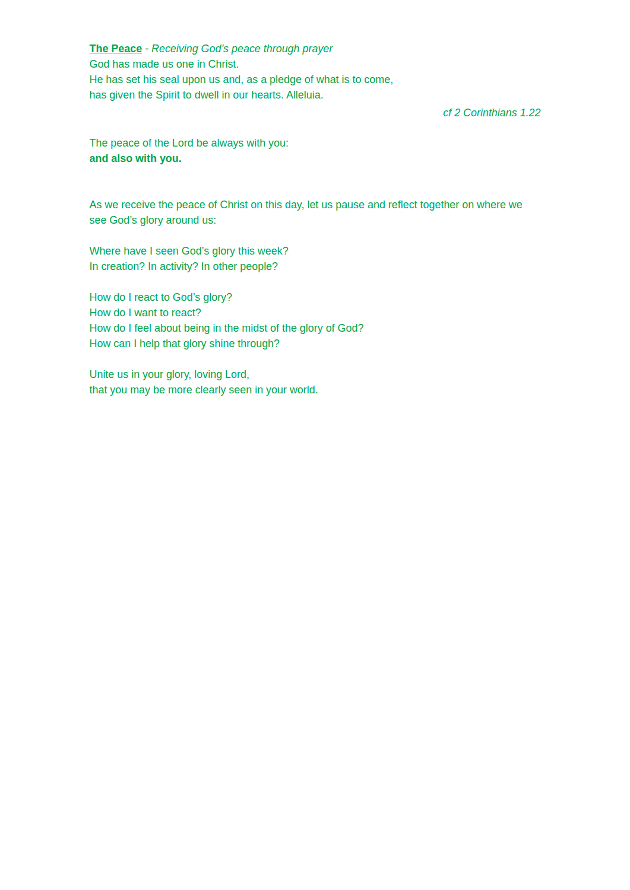The Peace
- Receiving God’s peace through prayer
God has made us one in Christ.
He has set his seal upon us and, as a pledge of what is to come,
has given the Spirit to dwell in our hearts. Alleluia.
cf 2 Corinthians 1.22
The peace of the Lord be always with you:
and also with you.
As we receive the peace of Christ on this day, let us pause and reflect together on where we see God’s glory around us:
Where have I seen God’s glory this week?
In creation? In activity? In other people?
How do I react to God’s glory?
How do I want to react?
How do I feel about being in the midst of the glory of God?
How can I help that glory shine through?
Unite us in your glory, loving Lord,
that you may be more clearly seen in your world.